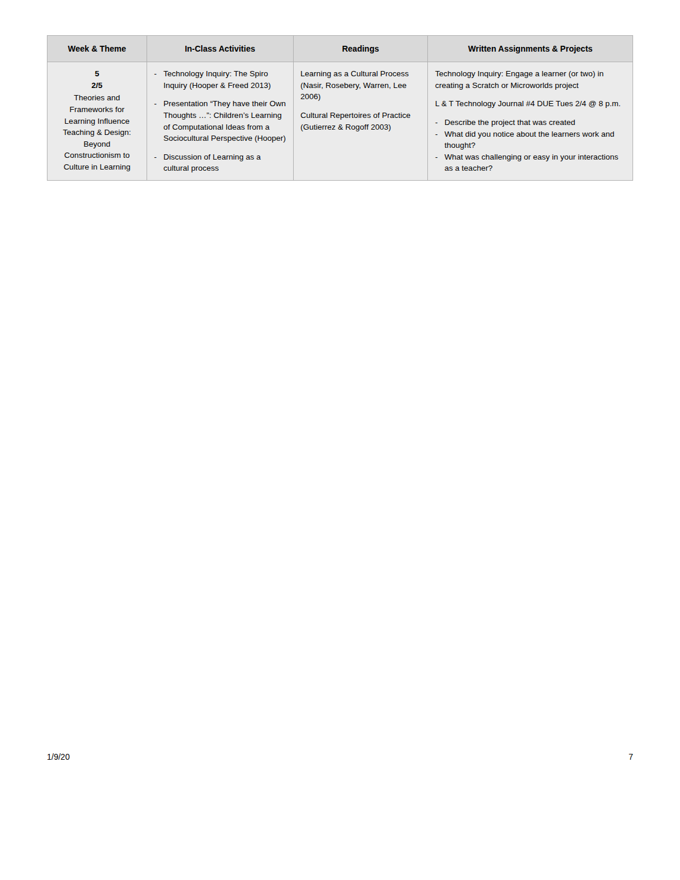| Week & Theme | In-Class Activities | Readings | Written Assignments & Projects |
| --- | --- | --- | --- |
| 5 2/5 Theories and Frameworks for Learning Influence Teaching & Design: Beyond Constructionism to Culture in Learning | Technology Inquiry: The Spiro Inquiry (Hooper & Freed 2013) Presentation “They have their Own Thoughts …”: Children’s Learning of Computational Ideas from a Sociocultural Perspective (Hooper) Discussion of Learning as a cultural process | Learning as a Cultural Process (Nasir, Rosebery, Warren, Lee 2006) Cultural Repertoires of Practice (Gutierrez & Rogoff 2003) | Technology Inquiry: Engage a learner (or two) in creating a Scratch or Microworlds project L & T Technology Journal #4 DUE Tues 2/4 @ 8 p.m. Describe the project that was created What did you notice about the learners work and thought? What was challenging or easy in your interactions as a teacher? |
1/9/20 7